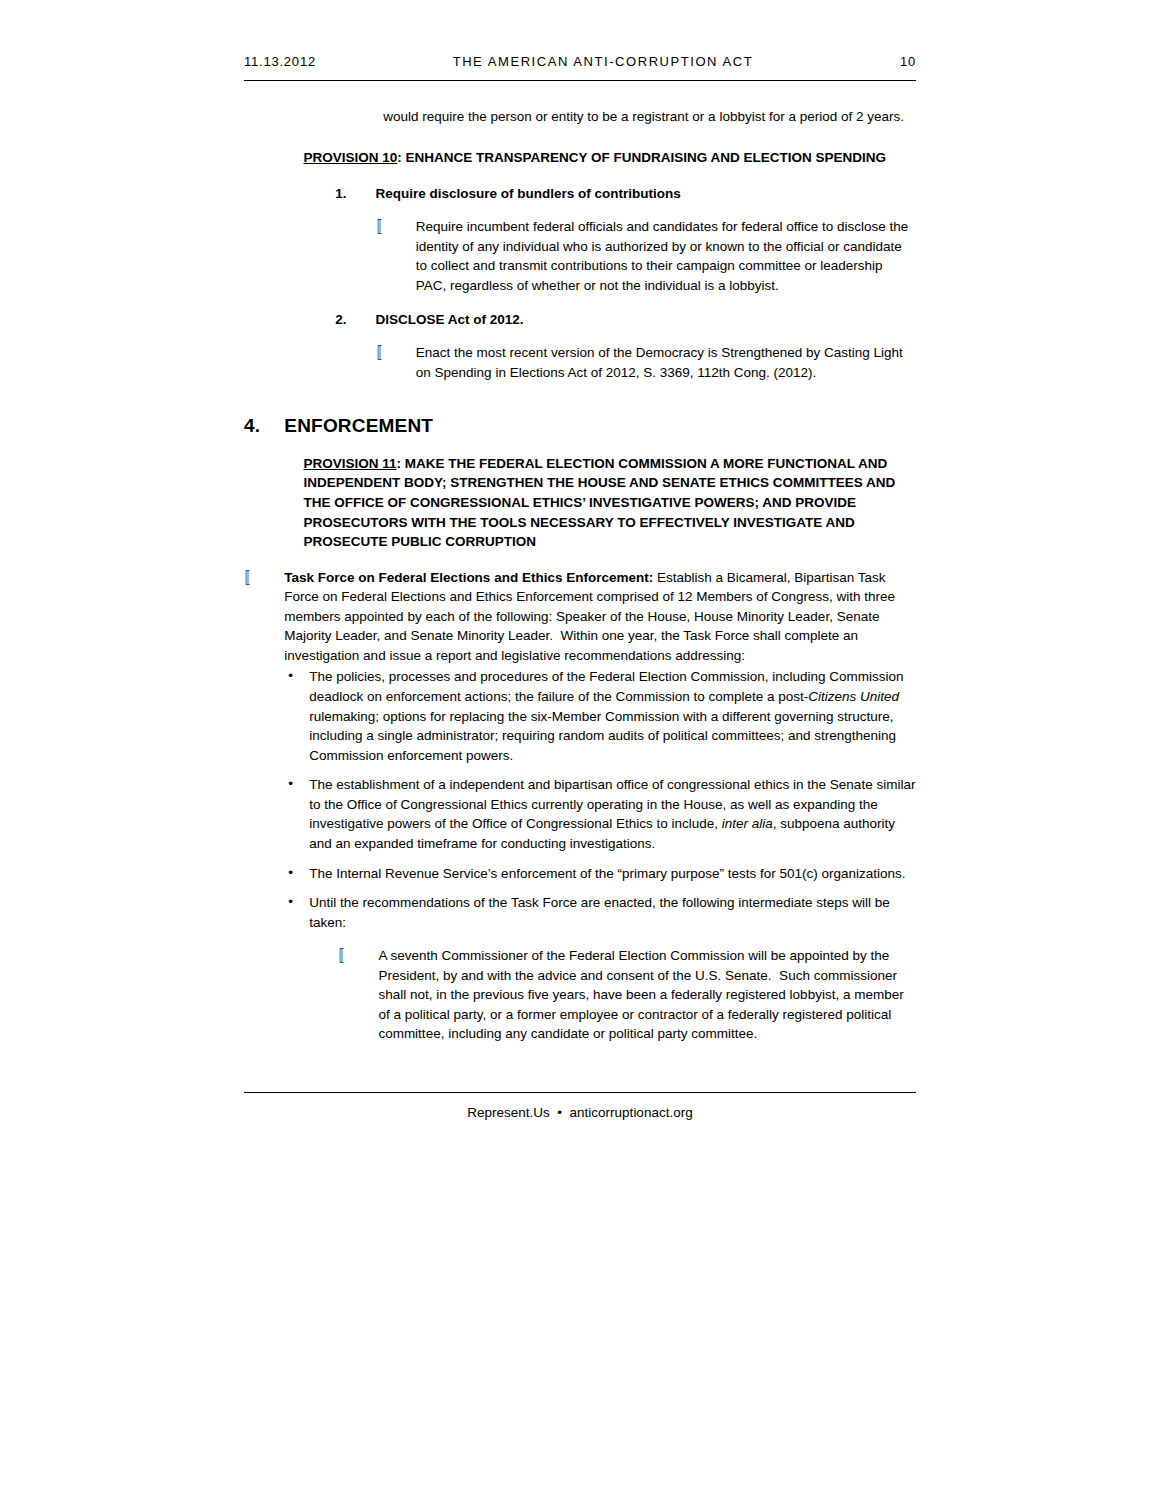11.13.2012
THE AMERICAN ANTI-CORRUPTION ACT
10
would require the person or entity to be a registrant or a lobbyist for a period of 2 years.
PROVISION 10: ENHANCE TRANSPARENCY OF FUNDRAISING AND ELECTION SPENDING
1. Require disclosure of bundlers of contributions
〚
Require incumbent federal officials and candidates for federal office to disclose the identity of any individual who is authorized by or known to the official or candidate to collect and transmit contributions to their campaign committee or leadership PAC, regardless of whether or not the individual is a lobbyist.
2. DISCLOSE Act of 2012.
〚
Enact the most recent version of the Democracy is Strengthened by Casting Light on Spending in Elections Act of 2012, S. 3369, 112th Cong. (2012).
4. ENFORCEMENT
PROVISION 11: MAKE THE FEDERAL ELECTION COMMISSION A MORE FUNCTIONAL AND INDEPENDENT BODY; STRENGTHEN THE HOUSE AND SENATE ETHICS COMMITTEES AND THE OFFICE OF CONGRESSIONAL ETHICS’ INVESTIGATIVE POWERS; AND PROVIDE PROSECUTORS WITH THE TOOLS NECESSARY TO EFFECTIVELY INVESTIGATE AND PROSECUTE PUBLIC CORRUPTION
〚
Task Force on Federal Elections and Ethics Enforcement: Establish a Bicameral, Bipartisan Task Force on Federal Elections and Ethics Enforcement comprised of 12 Members of Congress, with three members appointed by each of the following: Speaker of the House, House Minority Leader, Senate Majority Leader, and Senate Minority Leader. Within one year, the Task Force shall complete an investigation and issue a report and legislative recommendations addressing:
The policies, processes and procedures of the Federal Election Commission, including Commission deadlock on enforcement actions; the failure of the Commission to complete a post-Citizens United rulemaking; options for replacing the six-Member Commission with a different governing structure, including a single administrator; requiring random audits of political committees; and strengthening Commission enforcement powers.
The establishment of a independent and bipartisan office of congressional ethics in the Senate similar to the Office of Congressional Ethics currently operating in the House, as well as expanding the investigative powers of the Office of Congressional Ethics to include, inter alia, subpoena authority and an expanded timeframe for conducting investigations.
The Internal Revenue Service’s enforcement of the “primary purpose” tests for 501(c) organizations.
Until the recommendations of the Task Force are enacted, the following intermediate steps will be taken:
〚
A seventh Commissioner of the Federal Election Commission will be appointed by the President, by and with the advice and consent of the U.S. Senate. Such commissioner shall not, in the previous five years, have been a federally registered lobbyist, a member of a political party, or a former employee or contractor of a federally registered political committee, including any candidate or political party committee.
Represent.Us • anticorruptionact.org